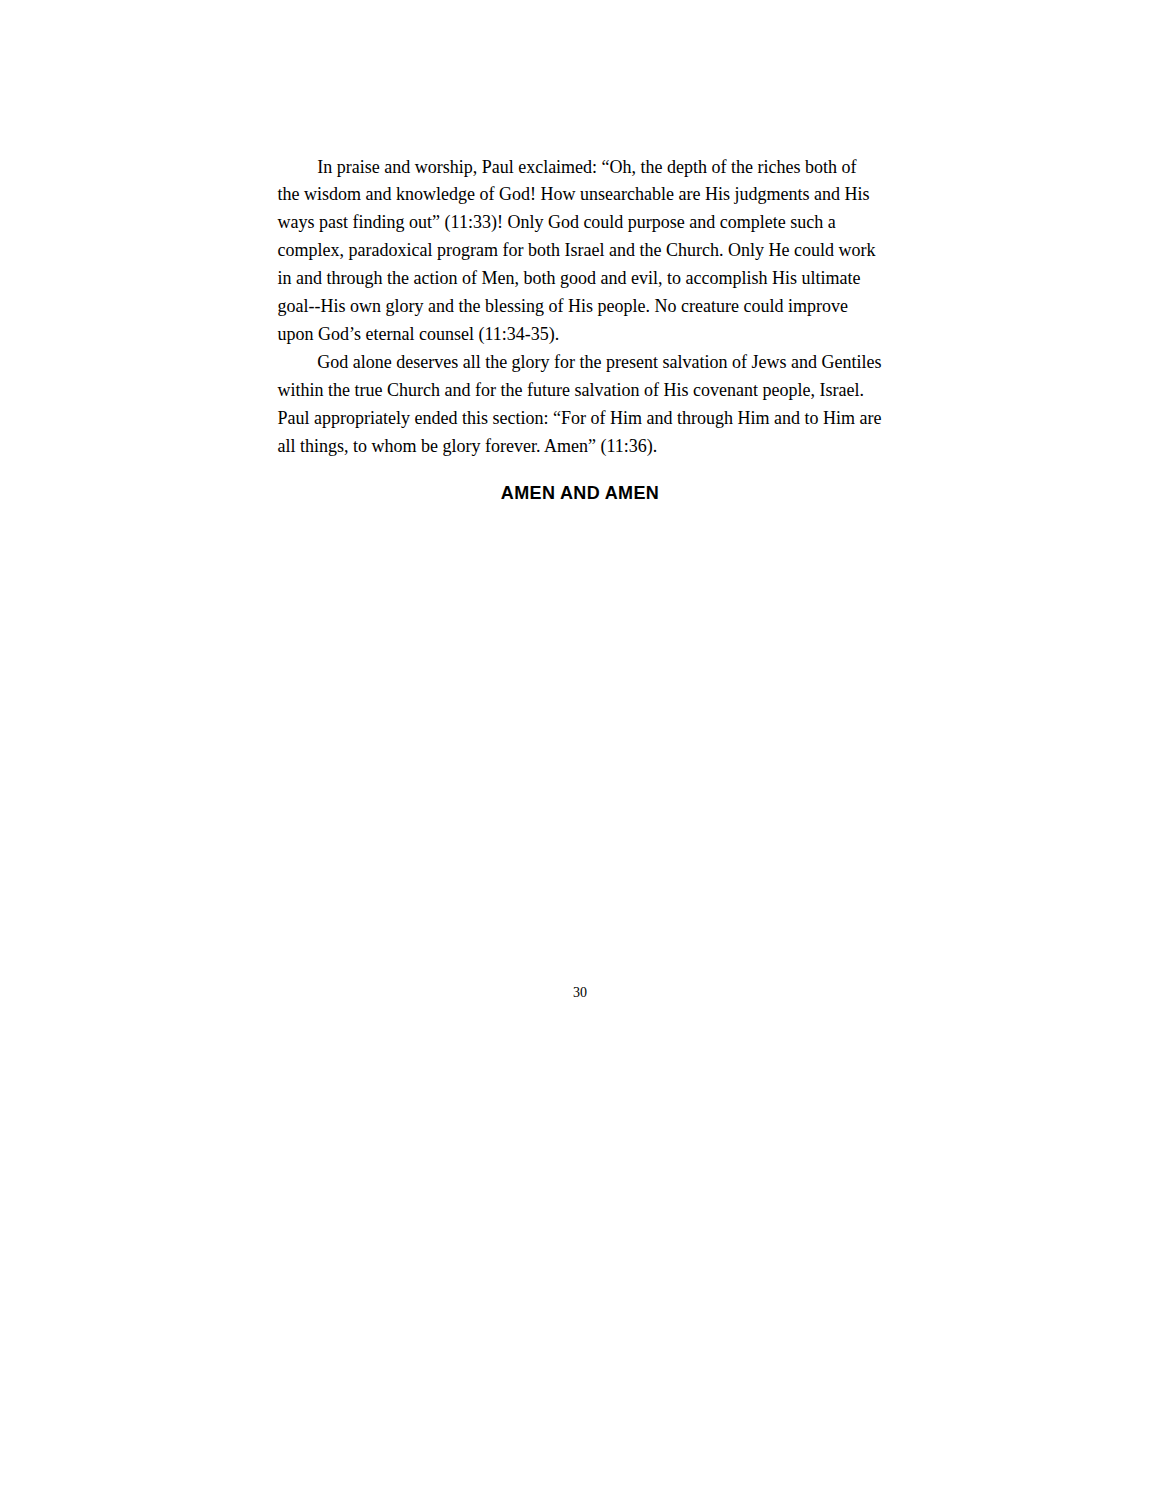In praise and worship, Paul exclaimed: “Oh, the depth of the riches both of the wisdom and knowledge of God! How unsearchable are His judgments and His ways past finding out” (11:33)! Only God could purpose and complete such a complex, paradoxical program for both Israel and the Church. Only He could work in and through the action of Men, both good and evil, to accomplish His ultimate goal--His own glory and the blessing of His people. No creature could improve upon God’s eternal counsel (11:34-35).
God alone deserves all the glory for the present salvation of Jews and Gentiles within the true Church and for the future salvation of His covenant people, Israel. Paul appropriately ended this section: “For of Him and through Him and to Him are all things, to whom be glory forever. Amen” (11:36).
AMEN AND AMEN
30